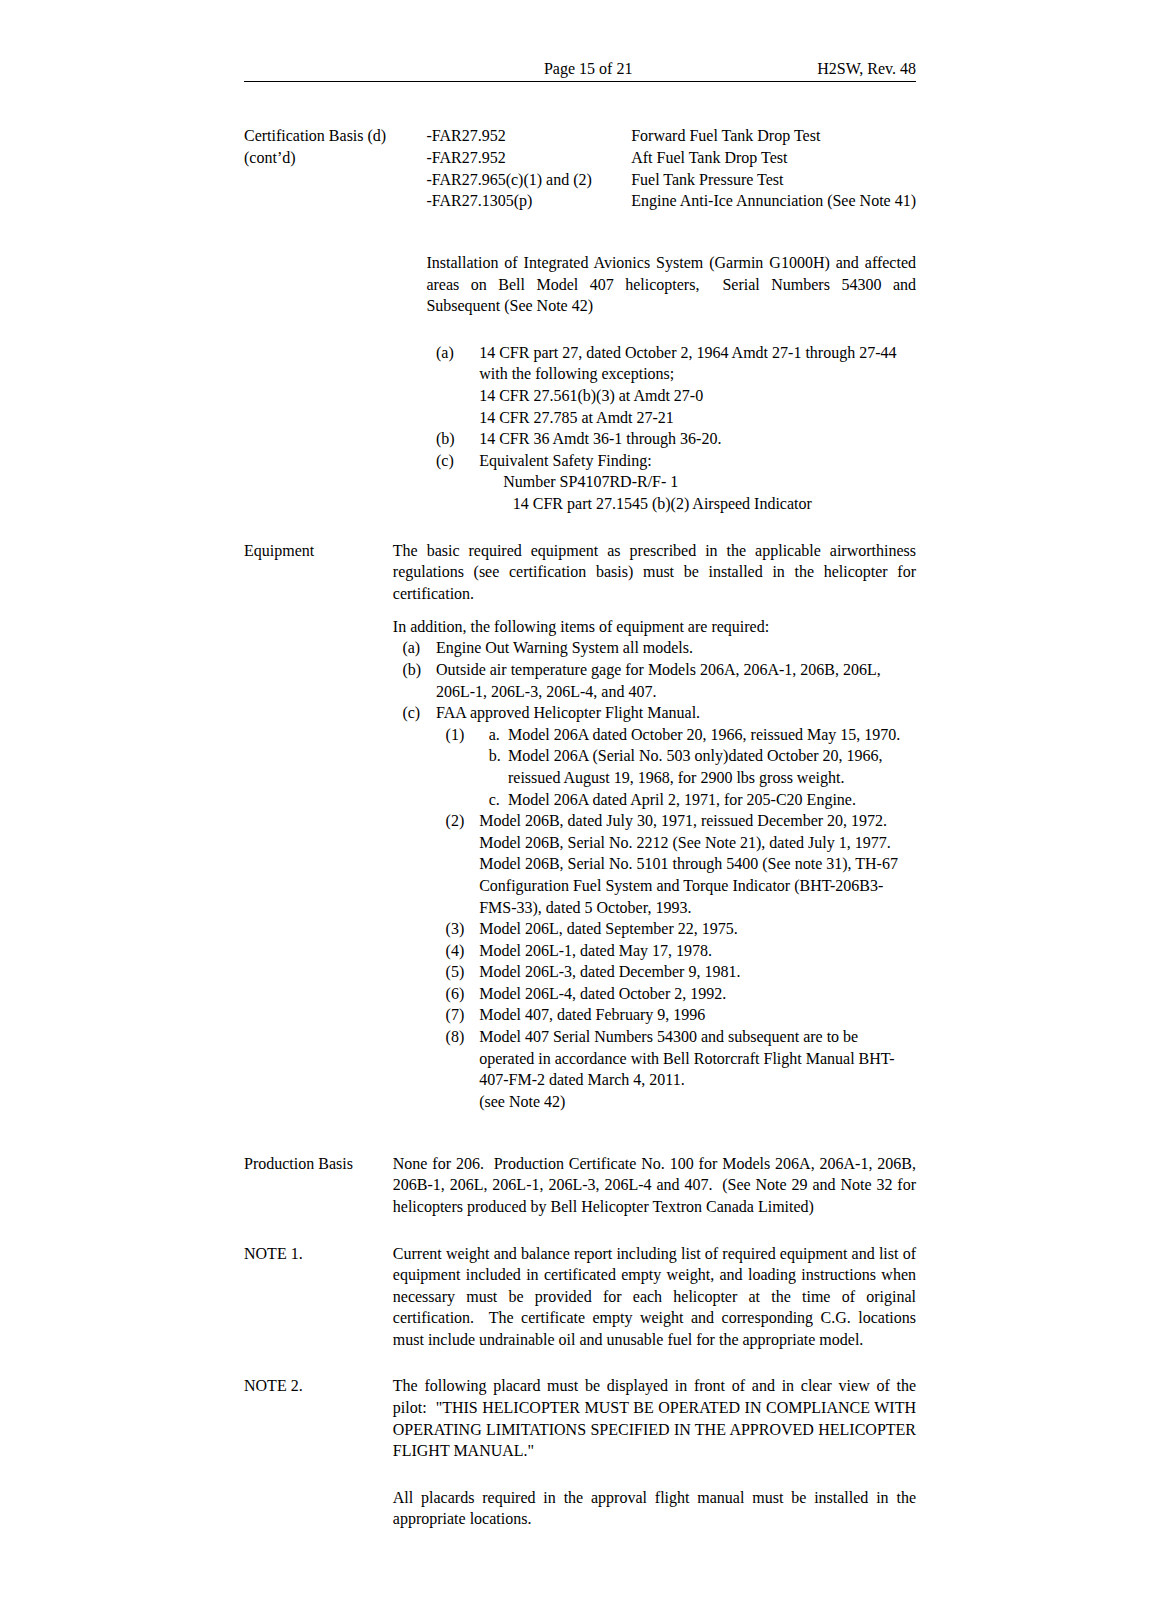Page 15 of 21
H2SW, Rev. 48
| Certification Basis (d) (cont’d) | / -FAR27.952 / Forward Fuel Tank Drop Test / / -FAR27.952 / Aft Fuel Tank Drop Test / / -FAR27.965(c)(1) and (2) / Fuel Tank Pressure Test / / -FAR27.1305(p) / Engine Anti-Ice Annunciation (See Note 41) / Installation of Integrated Avionics System (Garmin G1000H) and affected areas on Bell Model 407 helicopters, Serial Numbers 54300 and Subsequent (See Note 42) (a) 14 CFR part 27, dated October 2, 1964 Amdt 27-1 through 27-44 with the following exceptions; 14 CFR 27.561(b)(3) at Amdt 27-0 14 CFR 27.785 at Amdt 27-21 (b) 14 CFR 36 Amdt 36-1 through 36-20. (c) Equivalent Safety Finding: Number SP4107RD-R/F- 1 14 CFR part 27.1545 (b)(2) Airspeed Indicator |
| Equipment | The basic required equipment as prescribed in the applicable airworthiness regulations (see certification basis) must be installed in the helicopter for certification. In addition, the following items of equipment are required: (a) Engine Out Warning System all models. (b) Outside air temperature gage for Models 206A, 206A-1, 206B, 206L, 206L-1, 206L-3, 206L-4, and 407. (c) FAA approved Helicopter Flight Manual. (1) a. Model 206A dated October 20, 1966, reissued May 15, 1970. b. Model 206A (Serial No. 503 only)dated October 20, 1966, reissued August 19, 1968, for 2900 lbs gross weight. c. Model 206A dated April 2, 1971, for 205-C20 Engine. (2) Model 206B, dated July 30, 1971, reissued December 20, 1972. Model 206B, Serial No. 2212 (See Note 21), dated July 1, 1977. Model 206B, Serial No. 5101 through 5400 (See note 31), TH-67 Configuration Fuel System and Torque Indicator (BHT-206B3-FMS-33), dated 5 October, 1993. (3) Model 206L, dated September 22, 1975. (4) Model 206L-1, dated May 17, 1978. (5) Model 206L-3, dated December 9, 1981. (6) Model 206L-4, dated October 2, 1992. (7) Model 407, dated February 9, 1996 (8) Model 407 Serial Numbers 54300 and subsequent are to be operated in accordance with Bell Rotorcraft Flight Manual BHT- 407-FM-2 dated March 4, 2011. (see Note 42) |
| Production Basis | None for 206. Production Certificate No. 100 for Models 206A, 206A-1, 206B, 206B-1, 206L, 206L-1, 206L-3, 206L-4 and 407. (See Note 29 and Note 32 for helicopters produced by Bell Helicopter Textron Canada Limited) |
| NOTE 1. | Current weight and balance report including list of required equipment and list of equipment included in certificated empty weight, and loading instructions when necessary must be provided for each helicopter at the time of original certification. The certificate empty weight and corresponding C.G. locations must include undrainable oil and unusable fuel for the appropriate model. |
| NOTE 2. | The following placard must be displayed in front of and in clear view of the pilot: "THIS HELICOPTER MUST BE OPERATED IN COMPLIANCE WITH OPERATING LIMITATIONS SPECIFIED IN THE APPROVED HELICOPTER FLIGHT MANUAL." All placards required in the approval flight manual must be installed in the appropriate locations. |